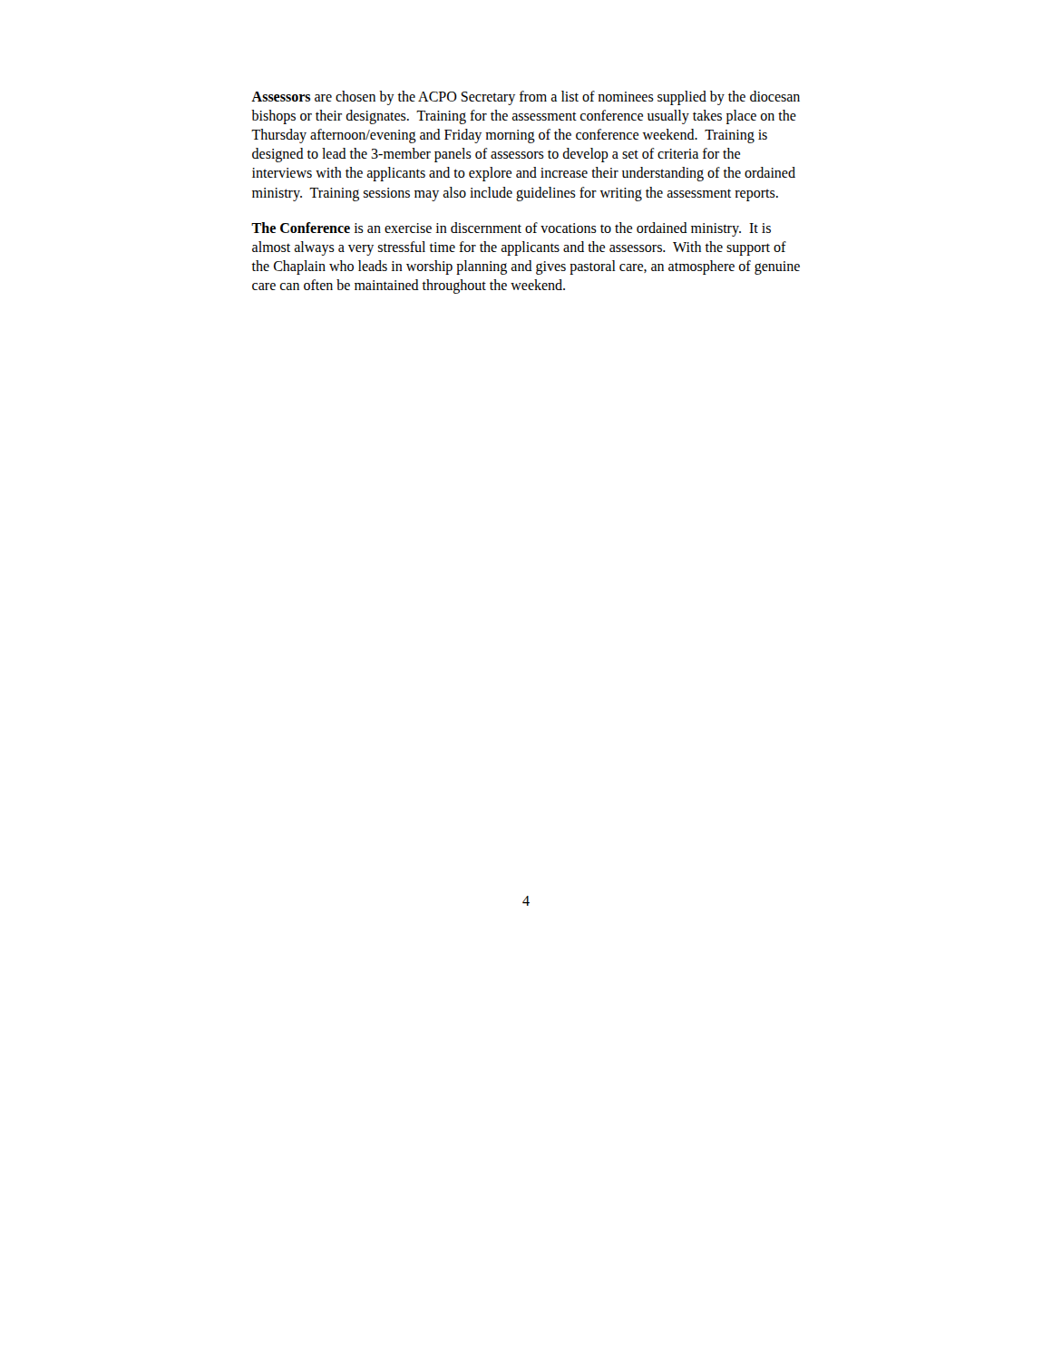Assessors are chosen by the ACPO Secretary from a list of nominees supplied by the diocesan bishops or their designates. Training for the assessment conference usually takes place on the Thursday afternoon/evening and Friday morning of the conference weekend. Training is designed to lead the 3-member panels of assessors to develop a set of criteria for the interviews with the applicants and to explore and increase their understanding of the ordained ministry. Training sessions may also include guidelines for writing the assessment reports.
The Conference is an exercise in discernment of vocations to the ordained ministry. It is almost always a very stressful time for the applicants and the assessors. With the support of the Chaplain who leads in worship planning and gives pastoral care, an atmosphere of genuine care can often be maintained throughout the weekend.
4